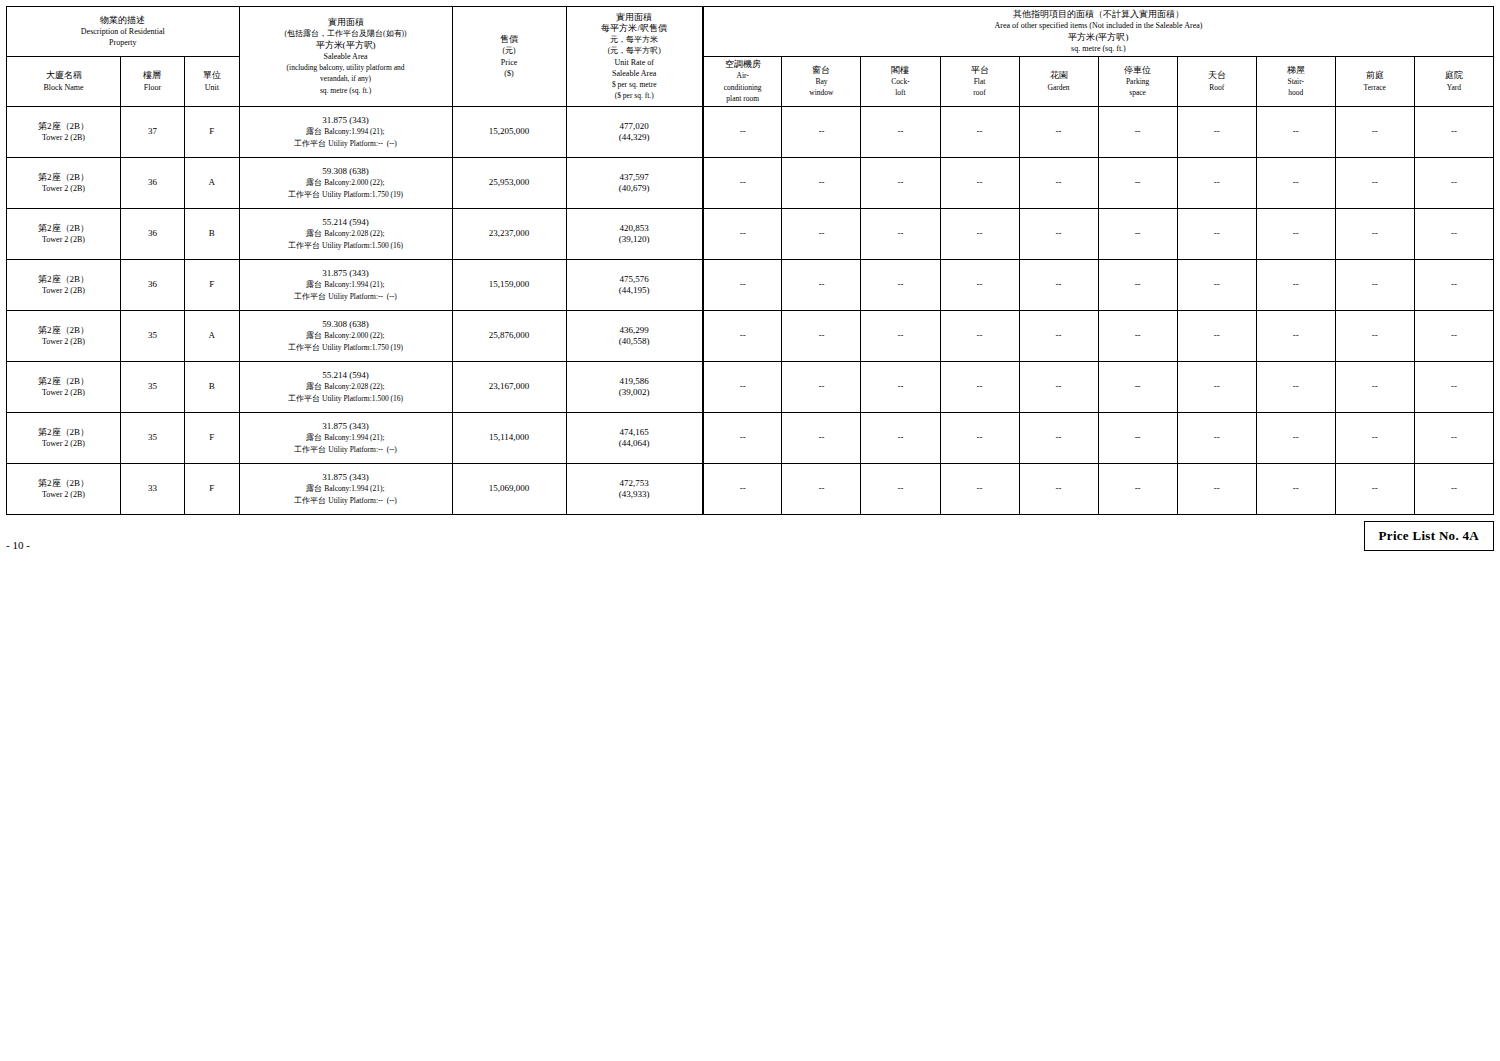| 物業的描述 Description of Residential Property | 實用面積 (包括露台，工作平台及陽台(如有)) 平方米(平方呎) Saleable Area (including balcony, utility platform and verandah, if any) sq. metre (sq. ft.) | 售價 (元) Price ($) | 實用面積 每平方米/呎售價 元，每平方米 (元，每平方呎) Unit Rate of Saleable Area $ per sq. metre ($ per sq. ft.) | 其他指明項目的面積（不計算入實用面積） Area of other specified items (Not included in the Saleable Area) 平方米(平方呎) sq. metre (sq. ft.) |
| --- | --- | --- | --- | --- |
| 大廈名稱 Block Name | 樓層 Floor | 單位 Unit | 空調機房 Air- conditioning plant room | 窗台 Bay window | 閣樓 Cock- loft | 平台 Flat roof | 花園 Garden | 停車位 Parking space | 天台 Roof | 梯屋 Stair- hood | 前庭 Terrace | 庭院 Yard |
| 第2座（2B） Tower 2 (2B) | 37 | F | 31.875 (343) 露台 Balcony:1.994 (21); 工作平台 Utility Platform:-- (--) | 15,205,000 | 477,020 (44,329) | -- | -- | -- | -- | -- | -- | -- | -- | -- | -- |
| 第2座（2B） Tower 2 (2B) | 36 | A | 59.308 (638) 露台 Balcony:2.000 (22); 工作平台 Utility Platform:1.750 (19) | 25,953,000 | 437,597 (40,679) | -- | -- | -- | -- | -- | -- | -- | -- | -- | -- |
| 第2座（2B） Tower 2 (2B) | 36 | B | 55.214 (594) 露台 Balcony:2.028 (22); 工作平台 Utility Platform:1.500 (16) | 23,237,000 | 420,853 (39,120) | -- | -- | -- | -- | -- | -- | -- | -- | -- | -- |
| 第2座（2B） Tower 2 (2B) | 36 | F | 31.875 (343) 露台 Balcony:1.994 (21); 工作平台 Utility Platform:-- (--) | 15,159,000 | 475,576 (44,195) | -- | -- | -- | -- | -- | -- | -- | -- | -- | -- |
| 第2座（2B） Tower 2 (2B) | 35 | A | 59.308 (638) 露台 Balcony:2.000 (22); 工作平台 Utility Platform:1.750 (19) | 25,876,000 | 436,299 (40,558) | -- | -- | -- | -- | -- | -- | -- | -- | -- | -- |
| 第2座（2B） Tower 2 (2B) | 35 | B | 55.214 (594) 露台 Balcony:2.028 (22); 工作平台 Utility Platform:1.500 (16) | 23,167,000 | 419,586 (39,002) | -- | -- | -- | -- | -- | -- | -- | -- | -- | -- |
| 第2座（2B） Tower 2 (2B) | 35 | F | 31.875 (343) 露台 Balcony:1.994 (21); 工作平台 Utility Platform:-- (--) | 15,114,000 | 474,165 (44,064) | -- | -- | -- | -- | -- | -- | -- | -- | -- | -- |
| 第2座（2B） Tower 2 (2B) | 33 | F | 31.875 (343) 露台 Balcony:1.994 (21); 工作平台 Utility Platform:-- (--) | 15,069,000 | 472,753 (43,933) | -- | -- | -- | -- | -- | -- | -- | -- | -- | -- |
- 10 -
Price List No. 4A